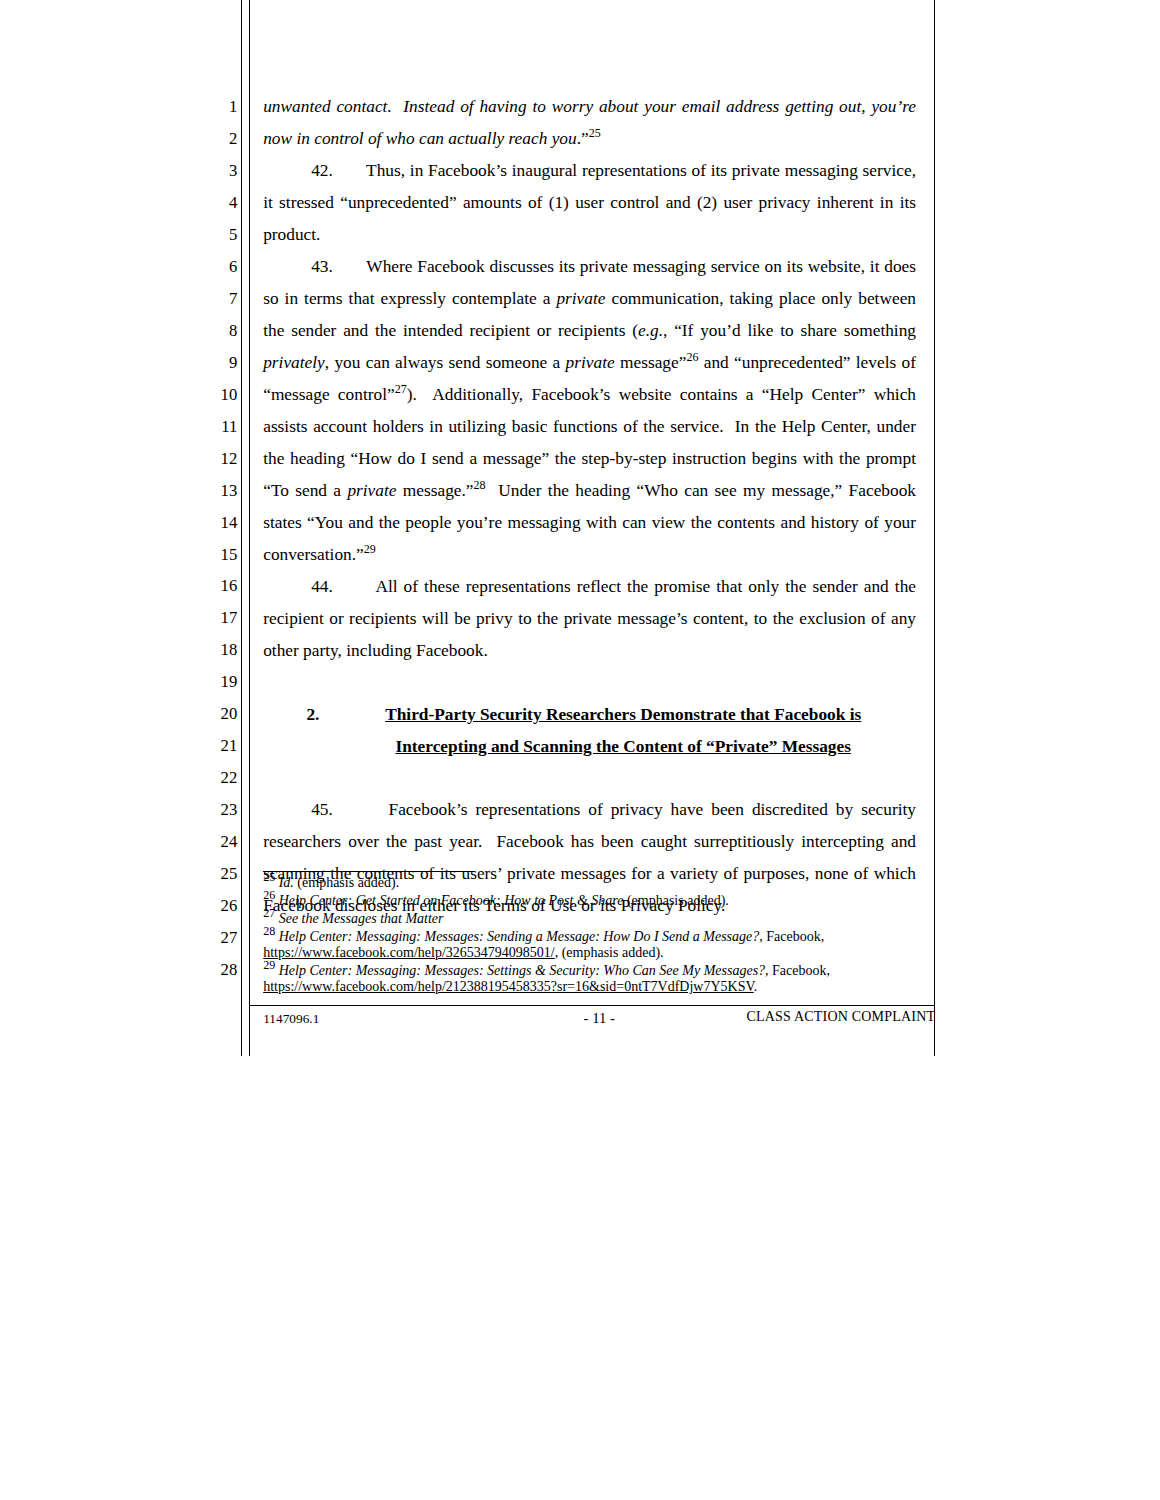1
2
3
4
5
6
7
8
9
10
11
12
13
14
15
16
17
18
19
20
21
22
23
24
25
26
27
28
unwanted contact. Instead of having to worry about your email address getting out, you’re now in control of who can actually reach you.”25
42. Thus, in Facebook’s inaugural representations of its private messaging service, it stressed “unprecedented” amounts of (1) user control and (2) user privacy inherent in its product.
43. Where Facebook discusses its private messaging service on its website, it does so in terms that expressly contemplate a private communication, taking place only between the sender and the intended recipient or recipients (e.g., “If you’d like to share something privately, you can always send someone a private message”26 and “unprecedented” levels of “message control”27). Additionally, Facebook’s website contains a “Help Center” which assists account holders in utilizing basic functions of the service. In the Help Center, under the heading “How do I send a message” the step-by-step instruction begins with the prompt “To send a private message.”28 Under the heading “Who can see my message,” Facebook states “You and the people you’re messaging with can view the contents and history of your conversation.”29
44. All of these representations reflect the promise that only the sender and the recipient or recipients will be privy to the private message’s content, to the exclusion of any other party, including Facebook.
2. Third-Party Security Researchers Demonstrate that Facebook is
Intercepting and Scanning the Content of “Private” Messages
45. Facebook’s representations of privacy have been discredited by security researchers over the past year. Facebook has been caught surreptitiously intercepting and scanning the contents of its users’ private messages for a variety of purposes, none of which Facebook discloses in either its Terms of Use or its Privacy Policy.
25 Id. (emphasis added).
26 Help Center: Get Started on Facebook: How to Post & Share (emphasis added).
27 See the Messages that Matter
28 Help Center: Messaging: Messages: Sending a Message: How Do I Send a Message?, Facebook, https://www.facebook.com/help/326534794098501/, (emphasis added).
29 Help Center: Messaging: Messages: Settings & Security: Who Can See My Messages?, Facebook, https://www.facebook.com/help/212388195458335?sr=16&sid=0ntT7VdfDjw7Y5KSV.
1147096.1 - 11 - CLASS ACTION COMPLAINT